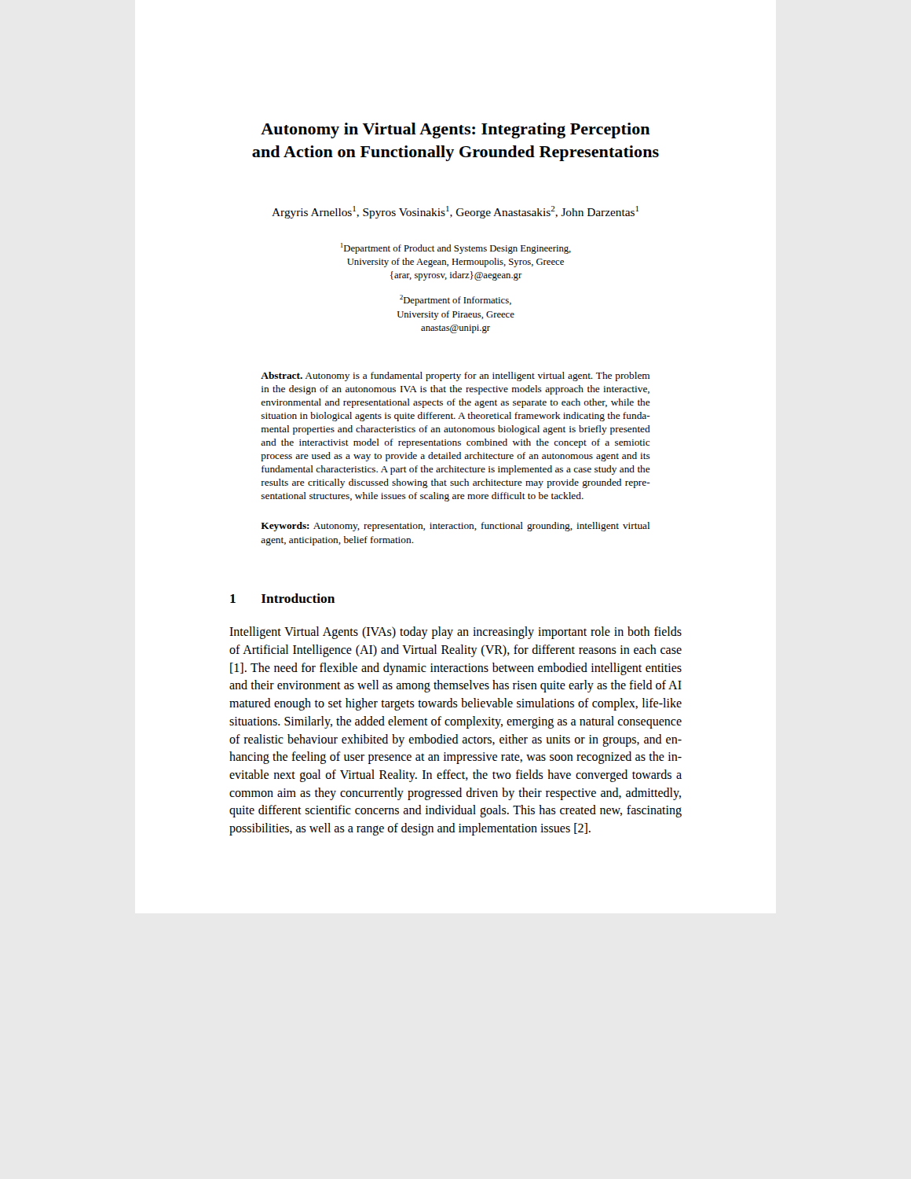Autonomy in Virtual Agents: Integrating Perception
and Action on Functionally Grounded Representations
Argyris Arnellos1, Spyros Vosinakis1, George Anastasakis2, John Darzentas1
1Department of Product and Systems Design Engineering,
University of the Aegean, Hermoupolis, Syros, Greece
{arar, spyrosv, idarz}@aegean.gr
2Department of Informatics,
University of Piraeus, Greece
anastas@unipi.gr
Abstract. Autonomy is a fundamental property for an intelligent virtual agent. The problem in the design of an autonomous IVA is that the respective models approach the interactive, environmental and representational aspects of the agent as separate to each other, while the situation in biological agents is quite different. A theoretical framework indicating the fundamental properties and characteristics of an autonomous biological agent is briefly presented and the interactivist model of representations combined with the concept of a semiotic process are used as a way to provide a detailed architecture of an autonomous agent and its fundamental characteristics. A part of the architecture is implemented as a case study and the results are critically discussed showing that such architecture may provide grounded representational structures, while issues of scaling are more difficult to be tackled.
Keywords: Autonomy, representation, interaction, functional grounding, intelligent virtual agent, anticipation, belief formation.
1 Introduction
Intelligent Virtual Agents (IVAs) today play an increasingly important role in both fields of Artificial Intelligence (AI) and Virtual Reality (VR), for different reasons in each case [1]. The need for flexible and dynamic interactions between embodied intelligent entities and their environment as well as among themselves has risen quite early as the field of AI matured enough to set higher targets towards believable simulations of complex, life-like situations. Similarly, the added element of complexity, emerging as a natural consequence of realistic behaviour exhibited by embodied actors, either as units or in groups, and enhancing the feeling of user presence at an impressive rate, was soon recognized as the inevitable next goal of Virtual Reality. In effect, the two fields have converged towards a common aim as they concurrently progressed driven by their respective and, admittedly, quite different scientific concerns and individual goals. This has created new, fascinating possibilities, as well as a range of design and implementation issues [2].